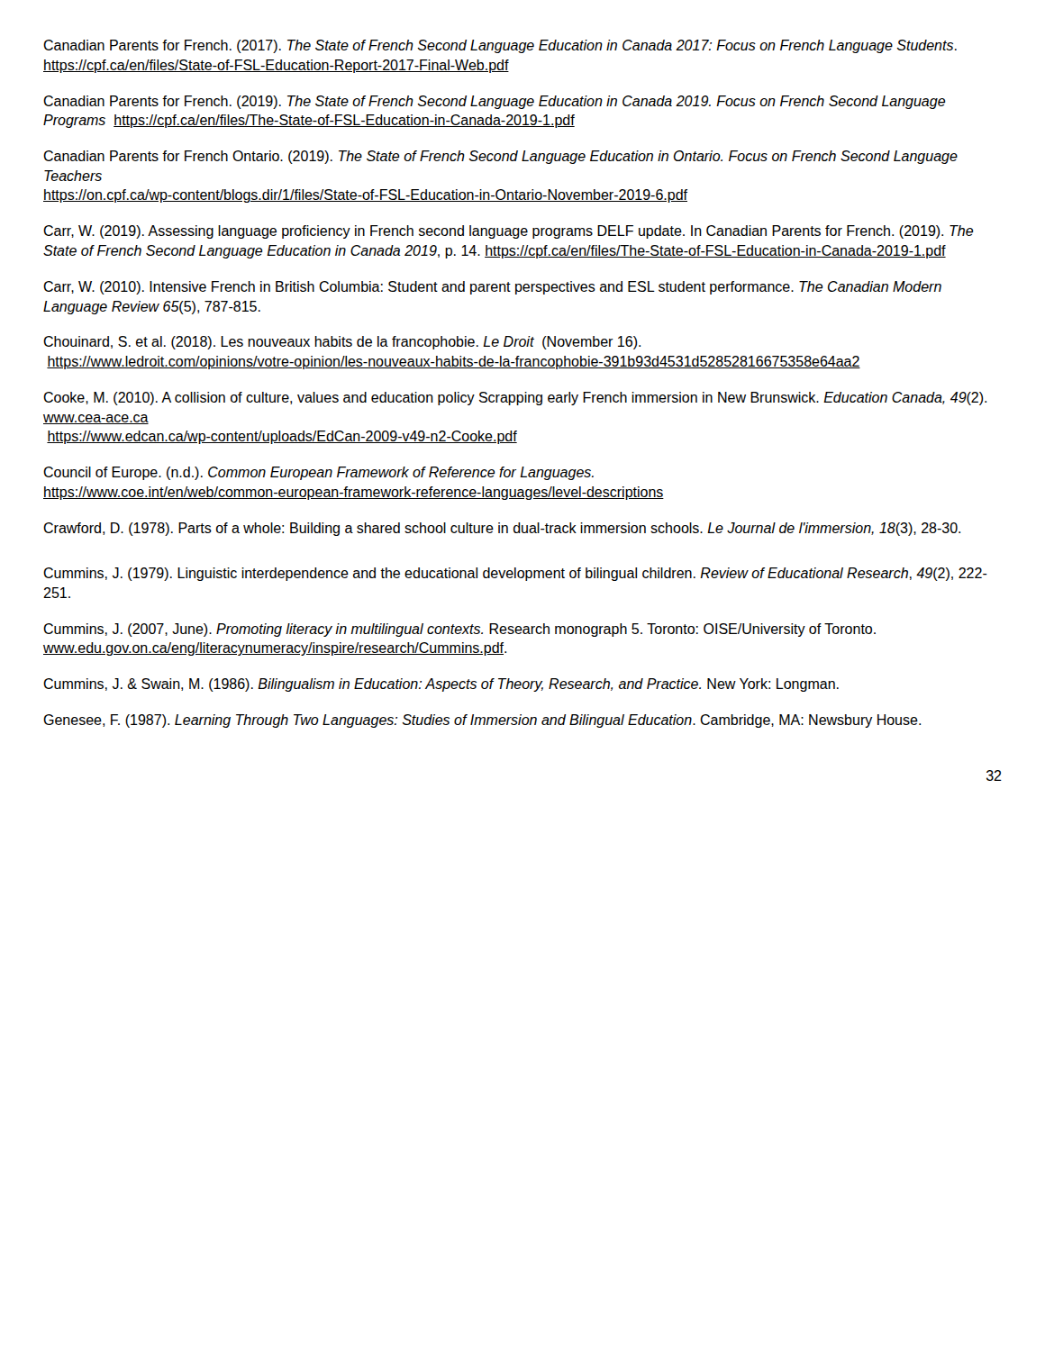Canadian Parents for French. (2017). The State of French Second Language Education in Canada 2017: Focus on French Language Students. https://cpf.ca/en/files/State-of-FSL-Education-Report-2017-Final-Web.pdf
Canadian Parents for French. (2019). The State of French Second Language Education in Canada 2019. Focus on French Second Language Programs https://cpf.ca/en/files/The-State-of-FSL-Education-in-Canada-2019-1.pdf
Canadian Parents for French Ontario. (2019). The State of French Second Language Education in Ontario. Focus on French Second Language Teachers
https://on.cpf.ca/wp-content/blogs.dir/1/files/State-of-FSL-Education-in-Ontario-November-2019-6.pdf
Carr, W. (2019). Assessing language proficiency in French second language programs DELF update. In Canadian Parents for French. (2019). The State of French Second Language Education in Canada 2019, p. 14. https://cpf.ca/en/files/The-State-of-FSL-Education-in-Canada-2019-1.pdf
Carr, W. (2010). Intensive French in British Columbia: Student and parent perspectives and ESL student performance. The Canadian Modern Language Review 65(5), 787-815.
Chouinard, S. et al. (2018). Les nouveaux habits de la francophobie. Le Droit (November 16).
https://www.ledroit.com/opinions/votre-opinion/les-nouveaux-habits-de-la-francophobie-391b93d4531d52852816675358e64aa2
Cooke, M. (2010). A collision of culture, values and education policy Scrapping early French immersion in New Brunswick. Education Canada, 49(2).
www.cea-ace.ca
https://www.edcan.ca/wp-content/uploads/EdCan-2009-v49-n2-Cooke.pdf
Council of Europe. (n.d.). Common European Framework of Reference for Languages.
https://www.coe.int/en/web/common-european-framework-reference-languages/level-descriptions
Crawford, D. (1978). Parts of a whole: Building a shared school culture in dual-track immersion schools. Le Journal de l'immersion, 18(3), 28-30.
Cummins, J. (1979). Linguistic interdependence and the educational development of bilingual children. Review of Educational Research, 49(2), 222-251.
Cummins, J. (2007, June). Promoting literacy in multilingual contexts. Research monograph 5. Toronto: OISE/University of Toronto.
www.edu.gov.on.ca/eng/literacynumeracy/inspire/research/Cummins.pdf.
Cummins, J. & Swain, M. (1986). Bilingualism in Education: Aspects of Theory, Research, and Practice. New York: Longman.
Genesee, F. (1987). Learning Through Two Languages: Studies of Immersion and Bilingual Education. Cambridge, MA: Newsbury House.
32